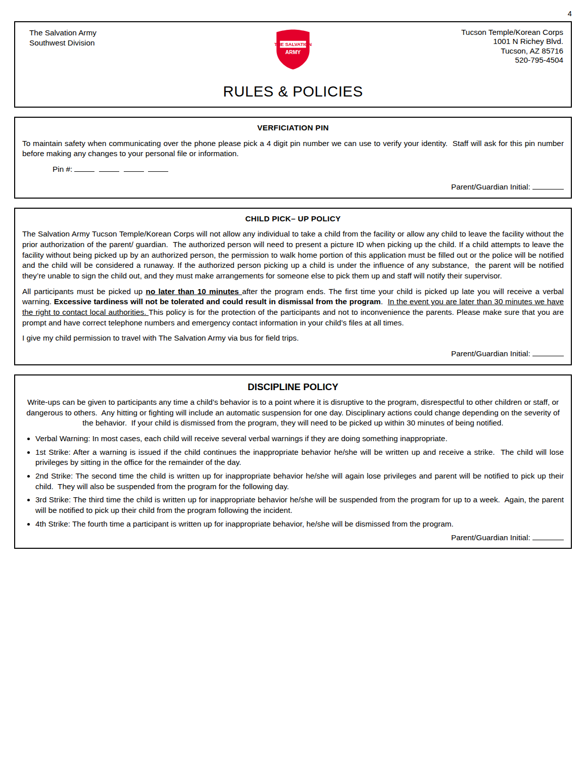4
| The Salvation Army Southwest Division | THE SALVATION ARMY | Tucson Temple/Korean Corps 1001 N Richey Blvd. Tucson, AZ 85716 520-795-4504 |
RULES & POLICIES
VERFICIATION PIN
To maintain safety when communicating over the phone please pick a 4 digit pin number we can use to verify your identity. Staff will ask for this pin number before making any changes to your personal file or information.
Pin #:
Parent/Guardian Initial:
CHILD PICK– UP POLICY
The Salvation Army Tucson Temple/Korean Corps will not allow any individual to take a child from the facility or allow any child to leave the facility without the prior authorization of the parent/ guardian. The authorized person will need to present a picture ID when picking up the child. If a child attempts to leave the facility without being picked up by an authorized person, the permission to walk home portion of this application must be filled out or the police will be notified and the child will be considered a runaway. If the authorized person picking up a child is under the influence of any substance, the parent will be notified they’re unable to sign the child out, and they must make arrangements for someone else to pick them up and staff will notify their supervisor.
All participants must be picked up no later than 10 minutes after the program ends. The first time your child is picked up late you will receive a verbal warning. Excessive tardiness will not be tolerated and could result in dismissal from the program. In the event you are later than 30 minutes we have the right to contact local authorities. This policy is for the protection of the participants and not to inconvenience the parents. Please make sure that you are prompt and have correct telephone numbers and emergency contact information in your child’s files at all times.
I give my child permission to travel with The Salvation Army via bus for field trips.
Parent/Guardian Initial:
DISCIPLINE POLICY
Write-ups can be given to participants any time a child’s behavior is to a point where it is disruptive to the program, disrespectful to other children or staff, or dangerous to others. Any hitting or fighting will include an automatic suspension for one day. Disciplinary actions could change depending on the severity of the behavior. If your child is dismissed from the program, they will need to be picked up within 30 minutes of being notified.
Verbal Warning: In most cases, each child will receive several verbal warnings if they are doing something inappropriate.
1st Strike: After a warning is issued if the child continues the inappropriate behavior he/she will be written up and receive a strike. The child will lose privileges by sitting in the office for the remainder of the day.
2nd Strike: The second time the child is written up for inappropriate behavior he/she will again lose privileges and parent will be notified to pick up their child. They will also be suspended from the program for the following day.
3rd Strike: The third time the child is written up for inappropriate behavior he/she will be suspended from the program for up to a week. Again, the parent will be notified to pick up their child from the program following the incident.
4th Strike: The fourth time a participant is written up for inappropriate behavior, he/she will be dismissed from the program.
Parent/Guardian Initial: